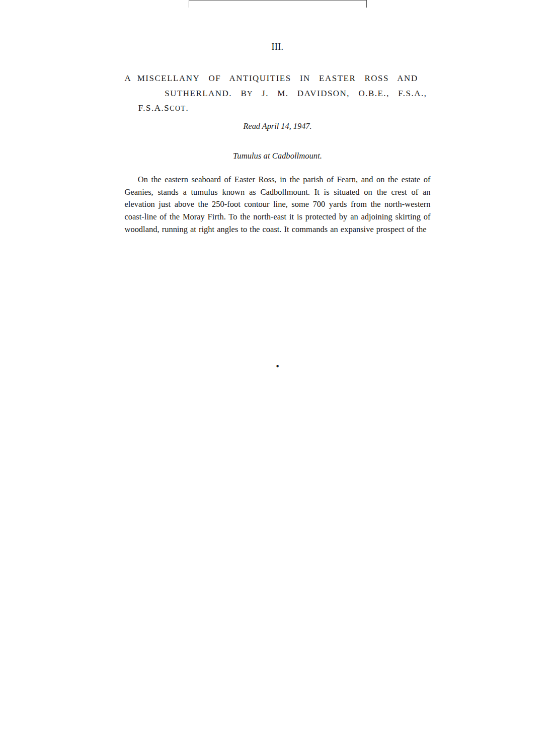III.
A MISCELLANY OF ANTIQUITIES IN EASTER ROSS ANDSUTHERLAND. BY J. M. DAVIDSON, O.B.E., F.S.A., F.S.A.SCOT.
Read April 14, 1947.
Tumulus at Cadbollmount.
On the eastern seaboard of Easter Ross, in the parish of Fearn, and on the estate of Geanies, stands a tumulus known as Cadbollmount. It is situated on the crest of an elevation just above the 250-foot contour line, some 700 yards from the north-western coast-line of the Moray Firth. To the north-east it is protected by an adjoining skirting of woodland, running at right angles to the coast. It commands an expansive prospect of the
•